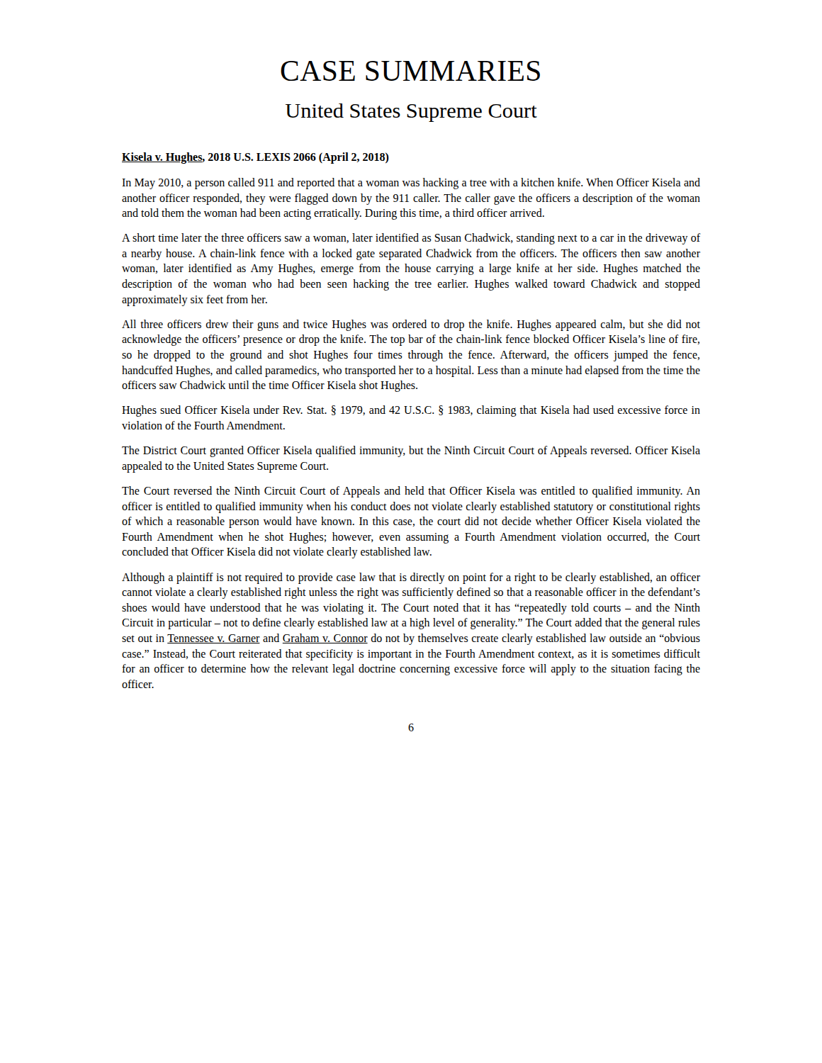CASE SUMMARIES
United States Supreme Court
Kisela v. Hughes, 2018 U.S. LEXIS 2066 (April 2, 2018)
In May 2010, a person called 911 and reported that a woman was hacking a tree with a kitchen knife. When Officer Kisela and another officer responded, they were flagged down by the 911 caller. The caller gave the officers a description of the woman and told them the woman had been acting erratically. During this time, a third officer arrived.
A short time later the three officers saw a woman, later identified as Susan Chadwick, standing next to a car in the driveway of a nearby house. A chain-link fence with a locked gate separated Chadwick from the officers. The officers then saw another woman, later identified as Amy Hughes, emerge from the house carrying a large knife at her side. Hughes matched the description of the woman who had been seen hacking the tree earlier. Hughes walked toward Chadwick and stopped approximately six feet from her.
All three officers drew their guns and twice Hughes was ordered to drop the knife. Hughes appeared calm, but she did not acknowledge the officers’ presence or drop the knife. The top bar of the chain-link fence blocked Officer Kisela’s line of fire, so he dropped to the ground and shot Hughes four times through the fence. Afterward, the officers jumped the fence, handcuffed Hughes, and called paramedics, who transported her to a hospital. Less than a minute had elapsed from the time the officers saw Chadwick until the time Officer Kisela shot Hughes.
Hughes sued Officer Kisela under Rev. Stat. § 1979, and 42 U.S.C. § 1983, claiming that Kisela had used excessive force in violation of the Fourth Amendment.
The District Court granted Officer Kisela qualified immunity, but the Ninth Circuit Court of Appeals reversed. Officer Kisela appealed to the United States Supreme Court.
The Court reversed the Ninth Circuit Court of Appeals and held that Officer Kisela was entitled to qualified immunity. An officer is entitled to qualified immunity when his conduct does not violate clearly established statutory or constitutional rights of which a reasonable person would have known. In this case, the court did not decide whether Officer Kisela violated the Fourth Amendment when he shot Hughes; however, even assuming a Fourth Amendment violation occurred, the Court concluded that Officer Kisela did not violate clearly established law.
Although a plaintiff is not required to provide case law that is directly on point for a right to be clearly established, an officer cannot violate a clearly established right unless the right was sufficiently defined so that a reasonable officer in the defendant’s shoes would have understood that he was violating it. The Court noted that it has “repeatedly told courts – and the Ninth Circuit in particular – not to define clearly established law at a high level of generality.” The Court added that the general rules set out in Tennessee v. Garner and Graham v. Connor do not by themselves create clearly established law outside an “obvious case.” Instead, the Court reiterated that specificity is important in the Fourth Amendment context, as it is sometimes difficult for an officer to determine how the relevant legal doctrine concerning excessive force will apply to the situation facing the officer.
6